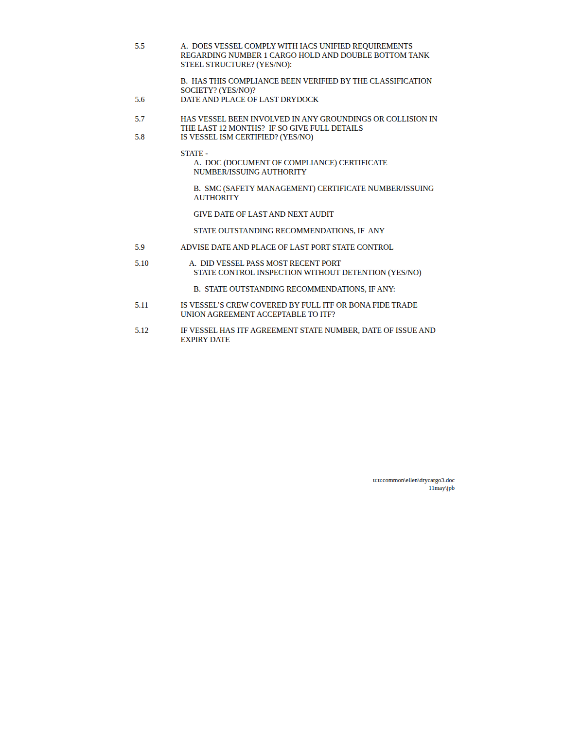| 5.5 | A. DOES VESSEL COMPLY WITH IACS UNIFIED REQUIREMENTS REGARDING NUMBER 1 CARGO HOLD AND DOUBLE BOTTOM TANK STEEL STRUCTURE? (YES/NO): |
| | B. HAS THIS COMPLIANCE BEEN VERIFIED BY THE CLASSIFICATION SOCIETY? (YES/NO)? |
| 5.6 | DATE AND PLACE OF LAST DRYDOCK |
| 5.7 | HAS VESSEL BEEN INVOLVED IN ANY GROUNDINGS OR COLLISION IN THE LAST 12 MONTHS? IF SO GIVE FULL DETAILS |
| 5.8 | IS VESSEL ISM CERTIFIED? (YES/NO) |
| | STATE - A. DOC (DOCUMENT OF COMPLIANCE) CERTIFICATE NUMBER/ISSUING AUTHORITY |
| | B. SMC (SAFETY MANAGEMENT) CERTIFICATE NUMBER/ISSUING AUTHORITY |
| | GIVE DATE OF LAST AND NEXT AUDIT |
| | STATE OUTSTANDING RECOMMENDATIONS, IF ANY |
| 5.9 | ADVISE DATE AND PLACE OF LAST PORT STATE CONTROL |
| 5.10 | A. DID VESSEL PASS MOST RECENT PORT STATE CONTROL INSPECTION WITHOUT DETENTION (YES/NO) |
| | B. STATE OUTSTANDING RECOMMENDATIONS, IF ANY: |
| 5.11 | IS VESSEL’S CREW COVERED BY FULL ITF OR BONA FIDE TRADE UNION AGREEMENT ACCEPTABLE TO ITF? |
| 5.12 | IF VESSEL HAS ITF AGREEMENT STATE NUMBER, DATE OF ISSUE AND EXPIRY DATE |
u:u:common\ellen\drycargo3.doc
11may\jpb